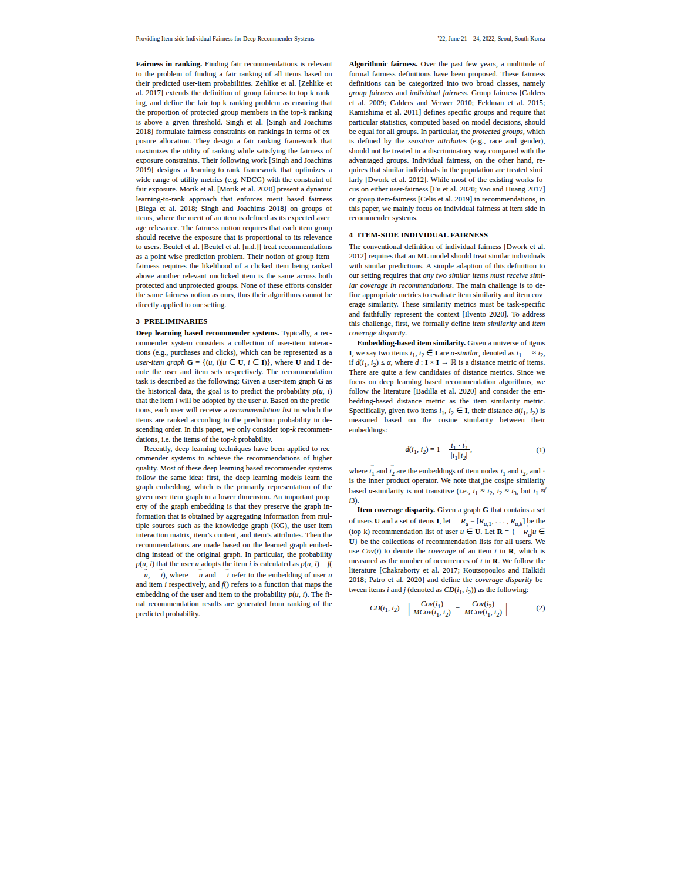Providing Item-side Individual Fairness for Deep Recommender Systems
’22, June 21 – 24, 2022, Seoul, South Korea
Fairness in ranking. Finding fair recommendations is relevant to the problem of finding a fair ranking of all items based on their predicted user-item probabilities. Zehlike et al. [Zehlike et al. 2017] extends the definition of group fairness to top-k ranking, and define the fair top-k ranking problem as ensuring that the proportion of protected group members in the top-k ranking is above a given threshold. Singh et al. [Singh and Joachims 2018] formulate fairness constraints on rankings in terms of exposure allocation. They design a fair ranking framework that maximizes the utility of ranking while satisfying the fairness of exposure constraints. Their following work [Singh and Joachims 2019] designs a learning-to-rank framework that optimizes a wide range of utility metrics (e.g. NDCG) with the constraint of fair exposure. Morik et al. [Morik et al. 2020] present a dynamic learning-to-rank approach that enforces merit based fairness [Biega et al. 2018; Singh and Joachims 2018] on groups of items, where the merit of an item is defined as its expected average relevance. The fairness notion requires that each item group should receive the exposure that is proportional to its relevance to users. Beutel et al. [Beutel et al. [n.d.]] treat recommendations as a point-wise prediction problem. Their notion of group item-fairness requires the likelihood of a clicked item being ranked above another relevant unclicked item is the same across both protected and unprotected groups. None of these efforts consider the same fairness notion as ours, thus their algorithms cannot be directly applied to our setting.
3 PRELIMINARIES
Deep learning based recommender systems. Typically, a recommender system considers a collection of user-item interactions (e.g., purchases and clicks), which can be represented as a user-item graph G = {(u, i)|u ∈ U, i ∈ I)}, where U and I denote the user and item sets respectively. The recommendation task is described as the following: Given a user-item graph G as the historical data, the goal is to predict the probability p(u, i) that the item i will be adopted by the user u. Based on the predictions, each user will receive a recommendation list in which the items are ranked according to the prediction probability in descending order. In this paper, we only consider top-k recommendations, i.e. the items of the top-k probability.
Recently, deep learning techniques have been applied to recommender systems to achieve the recommendations of higher quality. Most of these deep learning based recommender systems follow the same idea: first, the deep learning models learn the graph embedding, which is the primarily representation of the given user-item graph in a lower dimension. An important property of the graph embedding is that they preserve the graph information that is obtained by aggregating information from multiple sources such as the knowledge graph (KG), the user-item interaction matrix, item’s content, and item’s attributes. Then the recommendations are made based on the learned graph embedding instead of the original graph. In particular, the probability p(u, i) that the user u adopts the item i is calculated as p(u, i) = f(u, i), where u and i refer to the embedding of user u and item i respectively, and f() refers to a function that maps the embedding of the user and item to the probability p(u, i). The final recommendation results are generated from ranking of the predicted probability.
Algorithmic fairness. Over the past few years, a multitude of formal fairness definitions have been proposed. These fairness definitions can be categorized into two broad classes, namely group fairness and individual fairness. Group fairness [Calders et al. 2009; Calders and Verwer 2010; Feldman et al. 2015; Kamishima et al. 2011] defines specific groups and require that particular statistics, computed based on model decisions, should be equal for all groups. In particular, the protected groups, which is defined by the sensitive attributes (e.g., race and gender), should not be treated in a discriminatory way compared with the advantaged groups. Individual fairness, on the other hand, requires that similar individuals in the population are treated similarly [Dwork et al. 2012]. While most of the existing works focus on either user-fairness [Fu et al. 2020; Yao and Huang 2017] or group item-fairness [Celis et al. 2019] in recommendations, in this paper, we mainly focus on individual fairness at item side in recommender systems.
4 ITEM-SIDE INDIVIDUAL FAIRNESS
The conventional definition of individual fairness [Dwork et al. 2012] requires that an ML model should treat similar individuals with similar predictions. A simple adaption of this definition to our setting requires that any two similar items must receive similar coverage in recommendations. The main challenge is to define appropriate metrics to evaluate item similarity and item coverage similarity. These similarity metrics must be task-specific and faithfully represent the context [Ilvento 2020]. To address this challenge, first, we formally define item similarity and item coverage disparity.
Embedding-based item similarity. Given a universe of items I, we say two items i1, i2 ∈ I are α-similar, denoted as i1 α≈ i2, if d(i1, i2) ≤ α, where d : I × I → ℝ is a distance metric of items. There are quite a few candidates of distance metrics. Since we focus on deep learning based recommendation algorithms, we follow the literature [Badilla et al. 2020] and consider the embedding-based distance metric as the item similarity metric. Specifically, given two items i1, i2 ∈ I, their distance d(i1, i2) is measured based on the cosine similarity between their embeddings:
d(i1, i2) = 1 − i1 · i2|i1||i2|,
(1)
where i1 and i2 are the embeddings of item nodes i1 and i2, and · is the inner product operator. We note that the cosine similarity based α-similarity is not transitive (i.e., i1 α≈ i2, i2 α≈ i3, but i1 α≉ i3).
Item coverage disparity. Given a graph G that contains a set of users U and a set of items I, let Ru = [Ru,1, . . . , Ru,k] be the (top-k) recommendation list of user u ∈ U. Let R = {Ru|u ∈ U} be the collections of recommendation lists for all users. We use Cov(i) to denote the coverage of an item i in R, which is measured as the number of occurrences of i in R. We follow the literature [Chakraborty et al. 2017; Koutsopoulos and Halkidi 2018; Patro et al. 2020] and define the coverage disparity between items i and j (denoted as CD(i1, i2)) as the following:
CD(i1, i2) = |Cov(i1) MCov(i1, i2) − Cov(i2) MCov(i1, i2)|
(2)